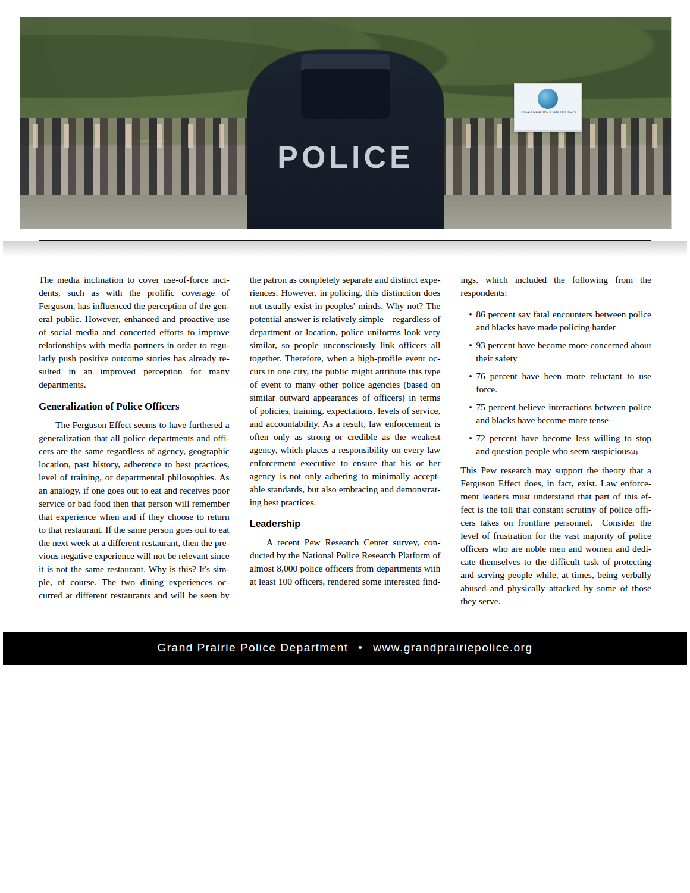TOGETHER WE CAN DO THIS
POLICE
The media inclination to cover use-of-force incidents, such as with the prolific coverage of Ferguson, has influenced the perception of the general public. However, enhanced and proactive use of social media and concerted efforts to improve relationships with media partners in order to regularly push positive outcome stories has already resulted in an improved perception for many departments.
Generalization of Police Officers
The Ferguson Effect seems to have furthered a generalization that all police departments and officers are the same regardless of agency, geographic location, past history, adherence to best practices, level of training, or departmental philosophies. As an analogy, if one goes out to eat and receives poor service or bad food then that person will remember that experience when and if they choose to return to that restaurant. If the same person goes out to eat the next week at a different restaurant, then the previous negative experience will not be relevant since it is not the same restaurant. Why is this? It's simple, of course. The two dining experiences occurred at different restaurants and will be seen by the patron as completely separate and distinct experiences. However, in policing, this distinction does not usually exist in peoples' minds. Why not? The potential answer is relatively simple—regardless of department or location, police uniforms look very similar, so people unconsciously link officers all together. Therefore, when a high-profile event occurs in one city, the public might attribute this type of event to many other police agencies (based on similar outward appearances of officers) in terms of policies, training, expectations, levels of service, and accountability. As a result, law enforcement is often only as strong or credible as the weakest agency, which places a responsibility on every law enforcement executive to ensure that his or her agency is not only adhering to minimally acceptable standards, but also embracing and demonstrating best practices.
Leadership
A recent Pew Research Center survey, conducted by the National Police Research Platform of almost 8,000 police officers from departments with at least 100 officers, rendered some interested findings, which included the following from the respondents:
86 percent say fatal encounters between police and blacks have made policing harder
93 percent have become more concerned about their safety
76 percent have been more reluctant to use force.
75 percent believe interactions between police and blacks have become more tense
72 percent have become less willing to stop and question people who seem suspicious(4)
This Pew research may support the theory that a Ferguson Effect does, in fact, exist. Law enforcement leaders must understand that part of this effect is the toll that constant scrutiny of police officers takes on frontline personnel. Consider the level of frustration for the vast majority of police officers who are noble men and women and dedicate themselves to the difficult task of protecting and serving people while, at times, being verbally abused and physically attacked by some of those they serve.
Grand Prairie Police Department • www.grandprairiepolice.org